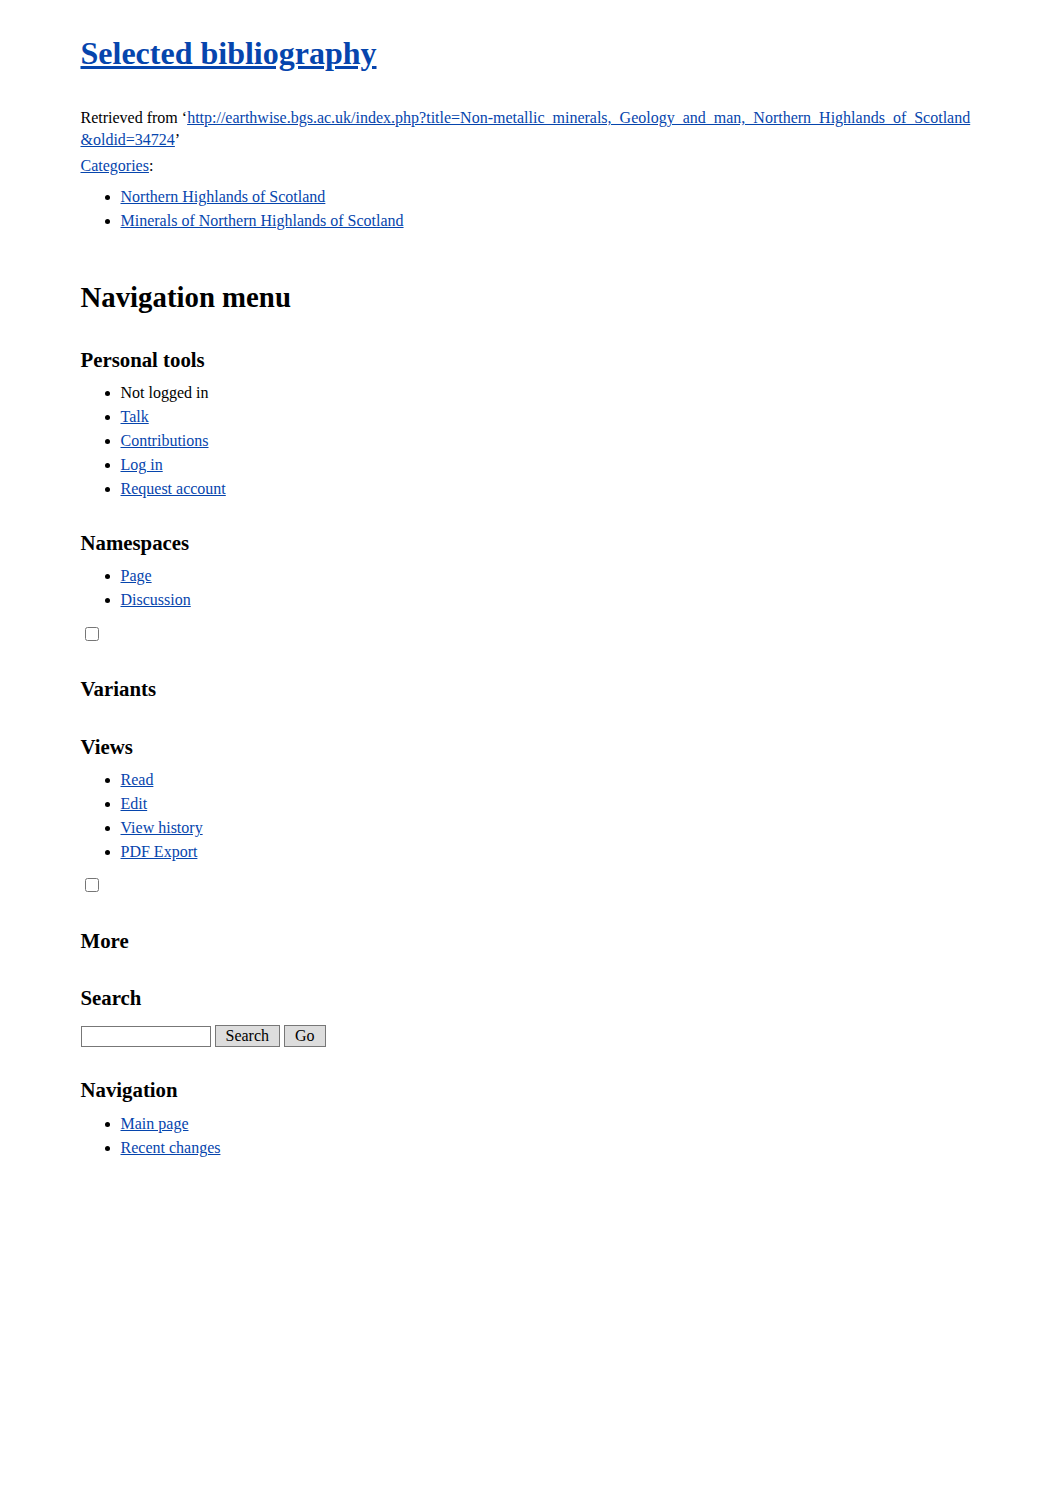Selected bibliography
Retrieved from ‘http://earthwise.bgs.ac.uk/index.php?title=Non-metallic_minerals,_Geology_and_man,_Northern_Highlands_of_Scotland&oldid=34724’
Categories:
Northern Highlands of Scotland
Minerals of Northern Highlands of Scotland
Navigation menu
Personal tools
Not logged in
Talk
Contributions
Log in
Request account
Namespaces
Page
Discussion
Variants
Views
Read
Edit
View history
PDF Export
More
Search
Navigation
Main page
Recent changes